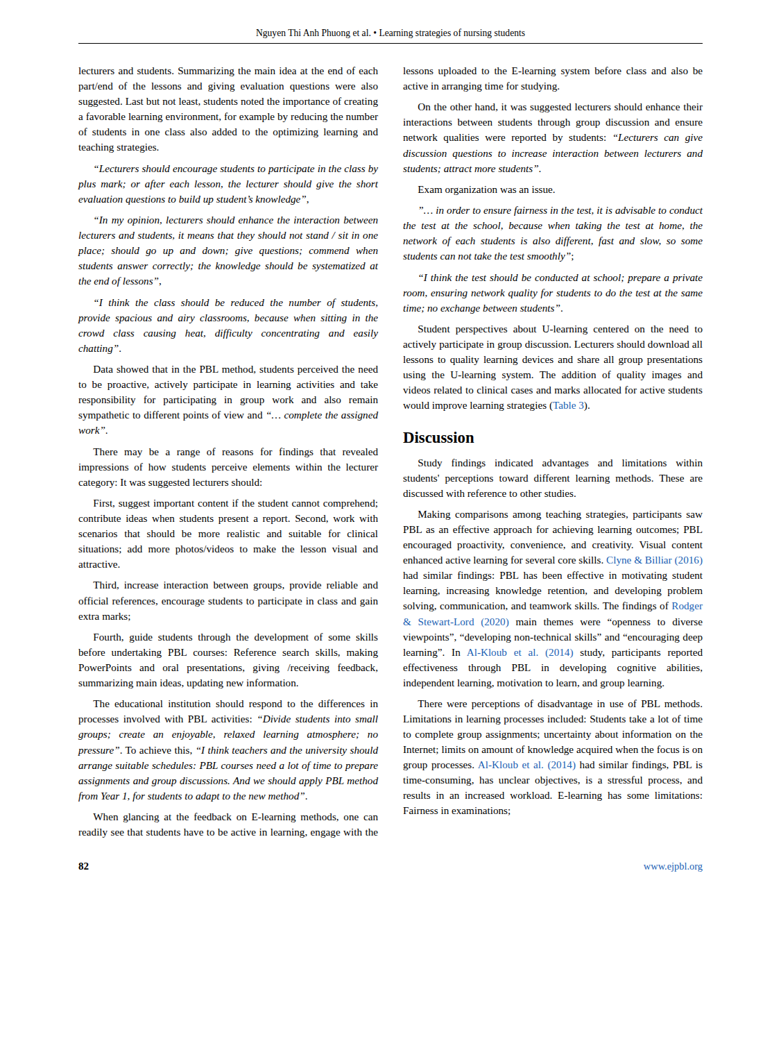Nguyen Thi Anh Phuong et al. • Learning strategies of nursing students
lecturers and students. Summarizing the main idea at the end of each part/end of the lessons and giving evaluation questions were also suggested. Last but not least, students noted the importance of creating a favorable learning environment, for example by reducing the number of students in one class also added to the optimizing learning and teaching strategies.
“Lecturers should encourage students to participate in the class by plus mark; or after each lesson, the lecturer should give the short evaluation questions to build up student’s knowledge”,
“In my opinion, lecturers should enhance the interaction between lecturers and students, it means that they should not stand / sit in one place; should go up and down; give questions; commend when students answer correctly; the knowledge should be systematized at the end of lessons”,
“I think the class should be reduced the number of students, provide spacious and airy classrooms, because when sitting in the crowd class causing heat, difficulty concentrating and easily chatting”.
Data showed that in the PBL method, students perceived the need to be proactive, actively participate in learning activities and take responsibility for participating in group work and also remain sympathetic to different points of view and “… complete the assigned work”.
There may be a range of reasons for findings that revealed impressions of how students perceive elements within the lecturer category: It was suggested lecturers should:
First, suggest important content if the student cannot comprehend; contribute ideas when students present a report. Second, work with scenarios that should be more realistic and suitable for clinical situations; add more photos/videos to make the lesson visual and attractive.
Third, increase interaction between groups, provide reliable and official references, encourage students to participate in class and gain extra marks;
Fourth, guide students through the development of some skills before undertaking PBL courses: Reference search skills, making PowerPoints and oral presentations, giving /receiving feedback, summarizing main ideas, updating new information.
The educational institution should respond to the differences in processes involved with PBL activities: “Divide students into small groups; create an enjoyable, relaxed learning atmosphere; no pressure”. To achieve this, “I think teachers and the university should arrange suitable schedules: PBL courses need a lot of time to prepare assignments and group discussions. And we should apply PBL method from Year 1, for students to adapt to the new method”.
When glancing at the feedback on E-learning methods, one can readily see that students have to be active in learning, engage with the lessons uploaded to the E-learning system before class and also be active in arranging time for studying.
On the other hand, it was suggested lecturers should enhance their interactions between students through group discussion and ensure network qualities were reported by students: “Lecturers can give discussion questions to increase interaction between lecturers and students; attract more students”.
Exam organization was an issue.
”… in order to ensure fairness in the test, it is advisable to conduct the test at the school, because when taking the test at home, the network of each students is also different, fast and slow, so some students can not take the test smoothly”;
“I think the test should be conducted at school; prepare a private room, ensuring network quality for students to do the test at the same time; no exchange between students”.
Student perspectives about U-learning centered on the need to actively participate in group discussion. Lecturers should download all lessons to quality learning devices and share all group presentations using the U-learning system. The addition of quality images and videos related to clinical cases and marks allocated for active students would improve learning strategies (Table 3).
Discussion
Study findings indicated advantages and limitations within students' perceptions toward different learning methods. These are discussed with reference to other studies.
Making comparisons among teaching strategies, participants saw PBL as an effective approach for achieving learning outcomes; PBL encouraged proactivity, convenience, and creativity. Visual content enhanced active learning for several core skills. Clyne & Billiar (2016) had similar findings: PBL has been effective in motivating student learning, increasing knowledge retention, and developing problem solving, communication, and teamwork skills. The findings of Rodger & Stewart-Lord (2020) main themes were “openness to diverse viewpoints”, “developing non-technical skills” and “encouraging deep learning”. In Al-Kloub et al. (2014) study, participants reported effectiveness through PBL in developing cognitive abilities, independent learning, motivation to learn, and group learning.
There were perceptions of disadvantage in use of PBL methods. Limitations in learning processes included: Students take a lot of time to complete group assignments; uncertainty about information on the Internet; limits on amount of knowledge acquired when the focus is on group processes. Al-Kloub et al. (2014) had similar findings, PBL is time-consuming, has unclear objectives, is a stressful process, and results in an increased workload. E-learning has some limitations: Fairness in examinations;
82 www.ejpbl.org